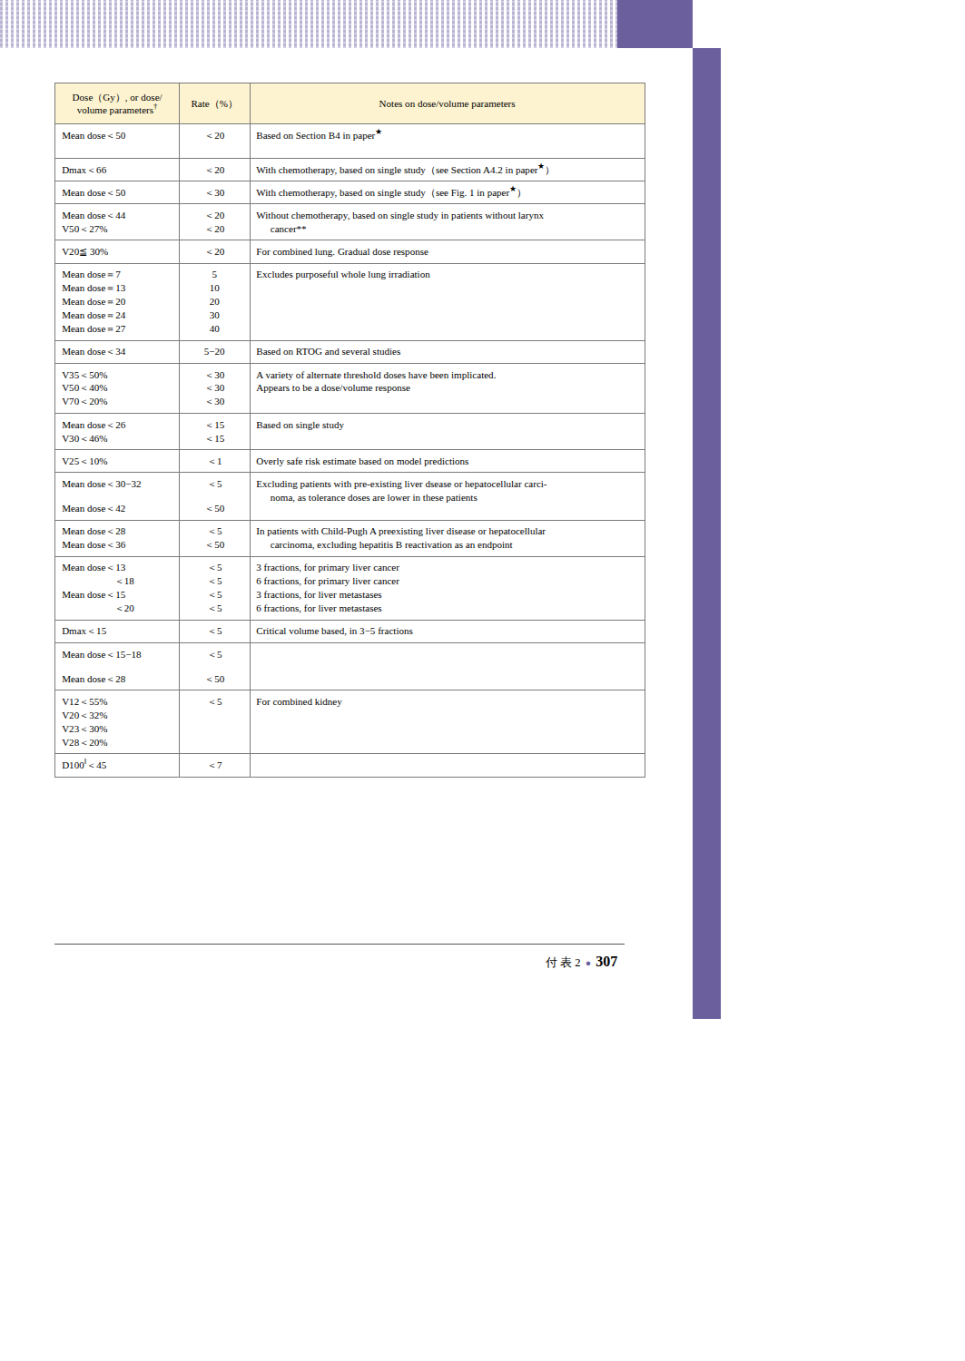| Dose（Gy）, or dose/ volume parameters † | Rate（%） | Notes on dose/volume parameters |
| --- | --- | --- |
| Mean dose＜50 | ＜20 | Based on Section B4 in paper ★ |
| Dmax＜66 | ＜20 | With chemotherapy, based on single study（see Section A4.2 in paper ★ ） |
| Mean dose＜50 | ＜30 | With chemotherapy, based on single study（see Fig. 1 in paper ★ ） |
| Mean dose＜44 V50＜27% | ＜20 ＜20 | Without chemotherapy, based on single study in patients without larynx cancer** |
| V20≦ 30% | ＜20 | For combined lung. Gradual dose response |
| Mean dose＝7 Mean dose＝13 Mean dose＝20 Mean dose＝24 Mean dose＝27 | 5 10 20 30 40 | Excludes purposeful whole lung irradiation |
| Mean dose＜34 | 5−20 | Based on RTOG and several studies |
| V35＜50% V50＜40% V70＜20% | ＜30 ＜30 ＜30 | A variety of alternate threshold doses have been implicated. Appears to be a dose/volume response |
| Mean dose＜26 V30＜46% | ＜15 ＜15 | Based on single study |
| V25＜10% | ＜1 | Overly safe risk estimate based on model predictions |
| Mean dose＜30−32 Mean dose＜42 | ＜5 ＜50 | Excluding patients with pre-existing liver dsease or hepatocellular carci- noma, as tolerance doses are lower in these patients |
| Mean dose＜28 Mean dose＜36 | ＜5 ＜50 | In patients with Child-Pugh A preexisting liver disease or hepatocellular carcinoma, excluding hepatitis B reactivation as an endpoint |
| Mean dose＜13 ＜18 Mean dose＜15 ＜20 | ＜5 ＜5 ＜5 ＜5 | 3 fractions, for primary liver cancer 6 fractions, for primary liver cancer 3 fractions, for liver metastases 6 fractions, for liver metastases |
| Dmax＜15 | ＜5 | Critical volume based, in 3−5 fractions |
| Mean dose＜15−18 Mean dose＜28 | ＜5 ＜50 | |
| V12＜55% V20＜32% V23＜30% V28＜20% | ＜5 | For combined kidney |
| D100 ‖ ＜45 | ＜7 | |
付 表 2 ● 307